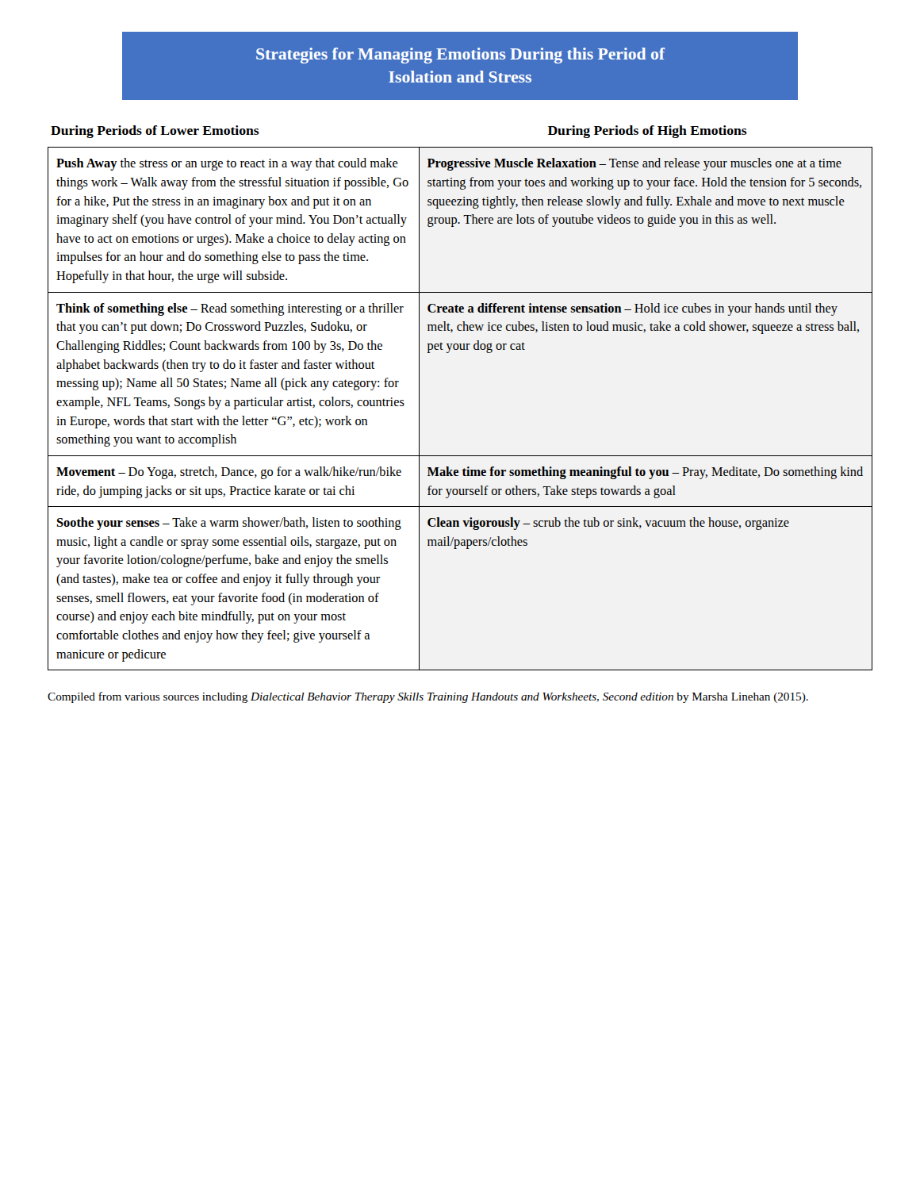Strategies for Managing Emotions During this Period of
Isolation and Stress
During Periods of Lower Emotions
During Periods of High Emotions
| Push Away the stress or an urge to react in a way that could make things work – Walk away from the stressful situation if possible, Go for a hike, Put the stress in an imaginary box and put it on an imaginary shelf (you have control of your mind. You Don’t actually have to act on emotions or urges). Make a choice to delay acting on impulses for an hour and do something else to pass the time. Hopefully in that hour, the urge will subside. | Progressive Muscle Relaxation – Tense and release your muscles one at a time starting from your toes and working up to your face. Hold the tension for 5 seconds, squeezing tightly, then release slowly and fully. Exhale and move to next muscle group. There are lots of youtube videos to guide you in this as well. |
| Think of something else – Read something interesting or a thriller that you can’t put down; Do Crossword Puzzles, Sudoku, or Challenging Riddles; Count backwards from 100 by 3s, Do the alphabet backwards (then try to do it faster and faster without messing up); Name all 50 States; Name all (pick any category: for example, NFL Teams, Songs by a particular artist, colors, countries in Europe, words that start with the letter “G”, etc); work on something you want to accomplish | Create a different intense sensation – Hold ice cubes in your hands until they melt, chew ice cubes, listen to loud music, take a cold shower, squeeze a stress ball, pet your dog or cat |
| Movement – Do Yoga, stretch, Dance, go for a walk/hike/run/bike ride, do jumping jacks or sit ups, Practice karate or tai chi | Make time for something meaningful to you – Pray, Meditate, Do something kind for yourself or others, Take steps towards a goal |
| Soothe your senses – Take a warm shower/bath, listen to soothing music, light a candle or spray some essential oils, stargaze, put on your favorite lotion/cologne/perfume, bake and enjoy the smells (and tastes), make tea or coffee and enjoy it fully through your senses, smell flowers, eat your favorite food (in moderation of course) and enjoy each bite mindfully, put on your most comfortable clothes and enjoy how they feel; give yourself a manicure or pedicure | Clean vigorously – scrub the tub or sink, vacuum the house, organize mail/papers/clothes |
Compiled from various sources including Dialectical Behavior Therapy Skills Training Handouts and Worksheets, Second edition by Marsha Linehan (2015).